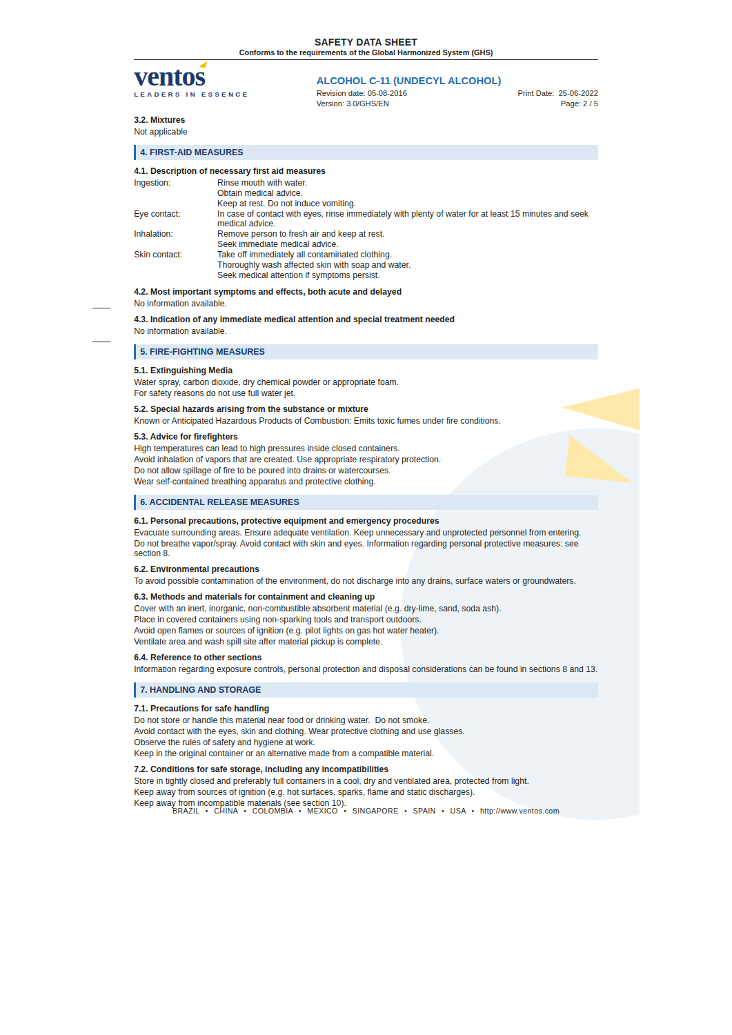SAFETY DATA SHEET
Conforms to the requirements of the Global Harmonized System (GHS)
ventos
LEADERS IN ESSENCE
ALCOHOL C-11 (UNDECYL ALCOHOL)
Revision date: 05-08-2016
Print Date: 25-06-2022
Version: 3.0/GHS/EN
Page: 2 / 5
3.2. Mixtures
Not applicable
4. FIRST-AID MEASURES
4.1. Description of necessary first aid measures
| Ingestion: | Rinse mouth with water. |
| | Obtain medical advice. |
| | Keep at rest. Do not induce vomiting. |
| Eye contact: | In case of contact with eyes, rinse immediately with plenty of water for at least 15 minutes and seek medical advice. |
| Inhalation: | Remove person to fresh air and keep at rest. |
| | Seek immediate medical advice. |
| Skin contact: | Take off immediately all contaminated clothing. |
| | Thoroughly wash affected skin with soap and water. |
| | Seek medical attention if symptoms persist. |
4.2. Most important symptoms and effects, both acute and delayed
No information available.
4.3. Indication of any immediate medical attention and special treatment needed
No information available.
5. FIRE-FIGHTING MEASURES
5.1. Extinguishing Media
Water spray, carbon dioxide, dry chemical powder or appropriate foam.
For safety reasons do not use full water jet.
5.2. Special hazards arising from the substance or mixture
Known or Anticipated Hazardous Products of Combustion: Emits toxic fumes under fire conditions.
5.3. Advice for firefighters
High temperatures can lead to high pressures inside closed containers.
Avoid inhalation of vapors that are created. Use appropriate respiratory protection.
Do not allow spillage of fire to be poured into drains or watercourses.
Wear self-contained breathing apparatus and protective clothing.
6. ACCIDENTAL RELEASE MEASURES
6.1. Personal precautions, protective equipment and emergency procedures
Evacuate surrounding areas. Ensure adequate ventilation. Keep unnecessary and unprotected personnel from entering.
Do not breathe vapor/spray. Avoid contact with skin and eyes. Information regarding personal protective measures: see section 8.
6.2. Environmental precautions
To avoid possible contamination of the environment, do not discharge into any drains, surface waters or groundwaters.
6.3. Methods and materials for containment and cleaning up
Cover with an inert, inorganic, non-combustible absorbent material (e.g. dry-lime, sand, soda ash).
Place in covered containers using non-sparking tools and transport outdoors.
Avoid open flames or sources of ignition (e.g. pilot lights on gas hot water heater).
Ventilate area and wash spill site after material pickup is complete.
6.4. Reference to other sections
Information regarding exposure controls, personal protection and disposal considerations can be found in sections 8 and 13.
7. HANDLING AND STORAGE
7.1. Precautions for safe handling
Do not store or handle this material near food or drinking water. Do not smoke.
Avoid contact with the eyes, skin and clothing. Wear protective clothing and use glasses.
Observe the rules of safety and hygiene at work.
Keep in the original container or an alternative made from a compatible material.
7.2. Conditions for safe storage, including any incompatibilities
Store in tightly closed and preferably full containers in a cool, dry and ventilated area, protected from light.
Keep away from sources of ignition (e.g. hot surfaces, sparks, flame and static discharges).
Keep away from incompatible materials (see section 10).
BRAZIL • CHINA • COLOMBIA • MEXICO • SINGAPORE • SPAIN • USA • http://www.ventos.com